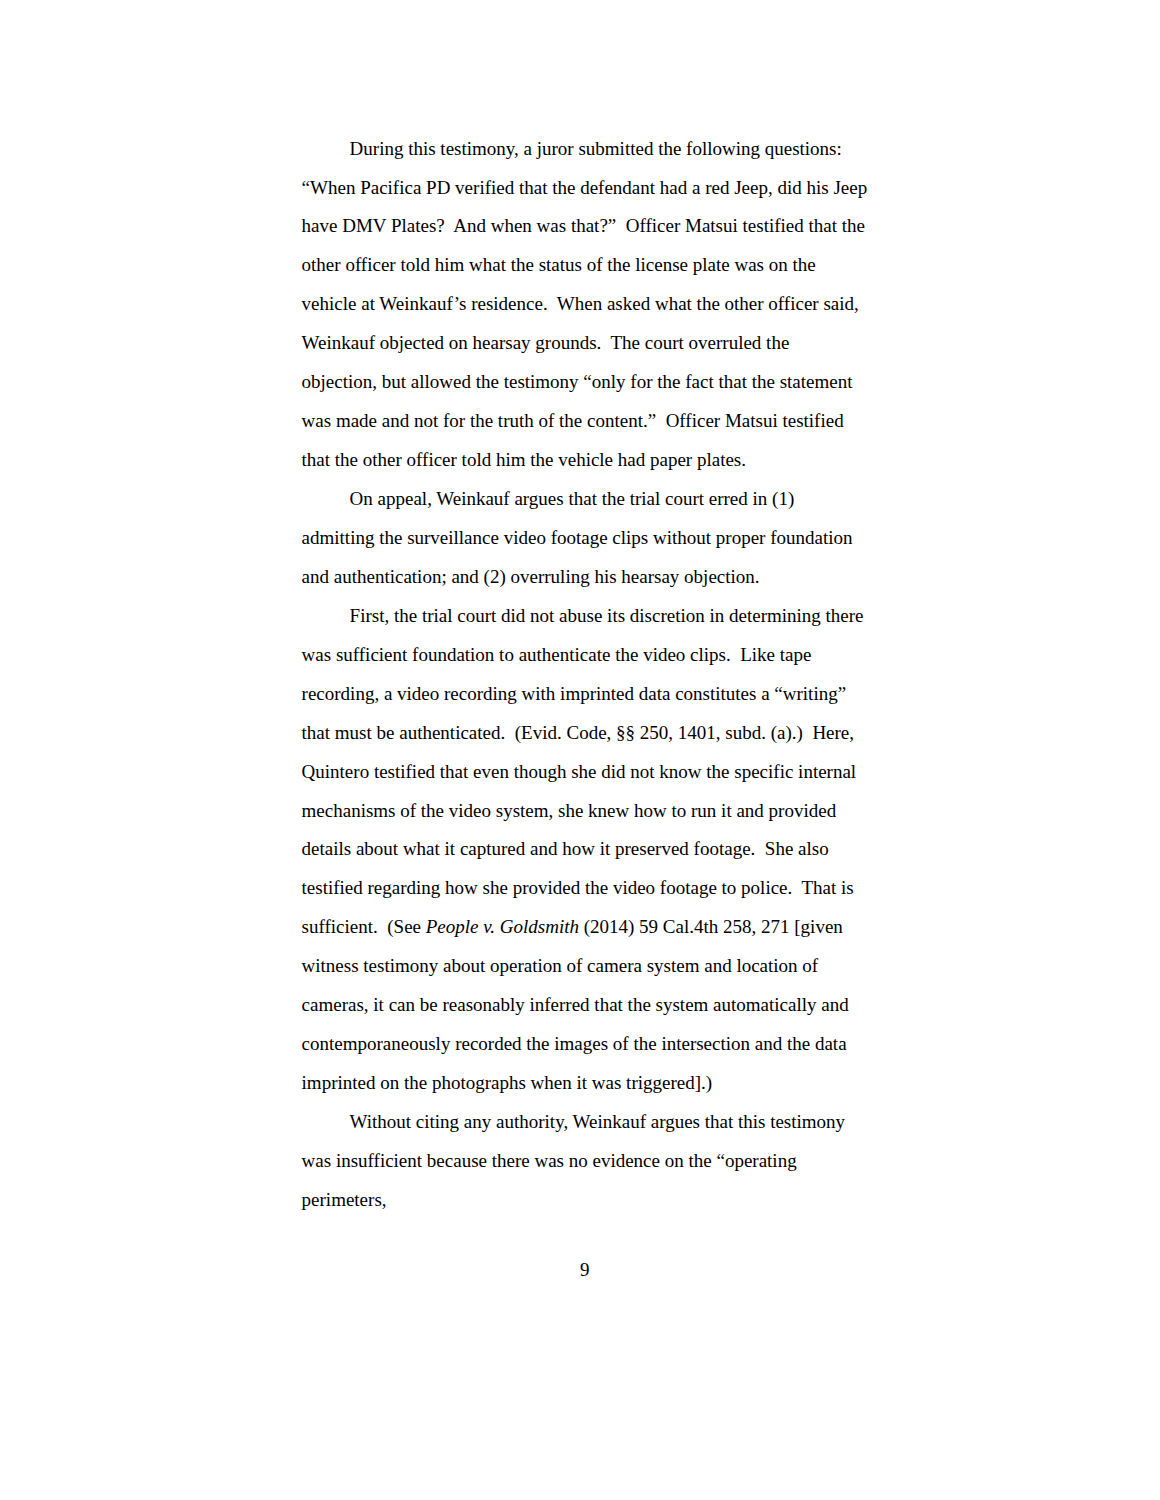During this testimony, a juror submitted the following questions: “When Pacifica PD verified that the defendant had a red Jeep, did his Jeep have DMV Plates? And when was that?” Officer Matsui testified that the other officer told him what the status of the license plate was on the vehicle at Weinkauf’s residence. When asked what the other officer said, Weinkauf objected on hearsay grounds. The court overruled the objection, but allowed the testimony “only for the fact that the statement was made and not for the truth of the content.” Officer Matsui testified that the other officer told him the vehicle had paper plates.
On appeal, Weinkauf argues that the trial court erred in (1) admitting the surveillance video footage clips without proper foundation and authentication; and (2) overruling his hearsay objection.
First, the trial court did not abuse its discretion in determining there was sufficient foundation to authenticate the video clips. Like tape recording, a video recording with imprinted data constitutes a “writing” that must be authenticated. (Evid. Code, §§ 250, 1401, subd. (a).) Here, Quintero testified that even though she did not know the specific internal mechanisms of the video system, she knew how to run it and provided details about what it captured and how it preserved footage. She also testified regarding how she provided the video footage to police. That is sufficient. (See People v. Goldsmith (2014) 59 Cal.4th 258, 271 [given witness testimony about operation of camera system and location of cameras, it can be reasonably inferred that the system automatically and contemporaneously recorded the images of the intersection and the data imprinted on the photographs when it was triggered].)
Without citing any authority, Weinkauf argues that this testimony was insufficient because there was no evidence on the “operating perimeters,
9